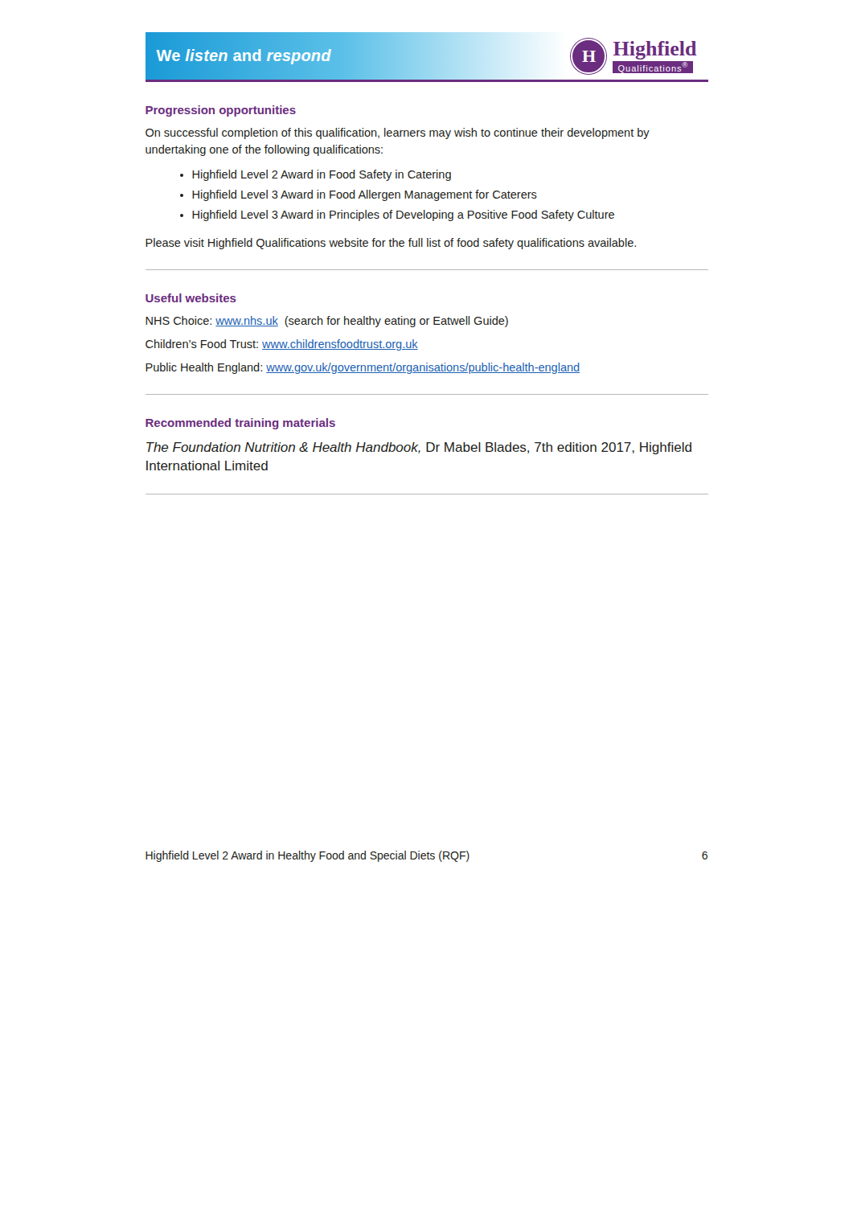We listen and respond
H
Highfield
Qualifications®
Progression opportunities
On successful completion of this qualification, learners may wish to continue their development by undertaking one of the following qualifications:
Highfield Level 2 Award in Food Safety in Catering
Highfield Level 3 Award in Food Allergen Management for Caterers
Highfield Level 3 Award in Principles of Developing a Positive Food Safety Culture
Please visit Highfield Qualifications website for the full list of food safety qualifications available.
Useful websites
NHS Choice: www.nhs.uk (search for healthy eating or Eatwell Guide)
Children’s Food Trust: www.childrensfoodtrust.org.uk
Public Health England: www.gov.uk/government/organisations/public-health-england
Recommended training materials
The Foundation Nutrition & Health Handbook, Dr Mabel Blades, 7th edition 2017, Highfield International Limited
Highfield Level 2 Award in Healthy Food and Special Diets (RQF) 6